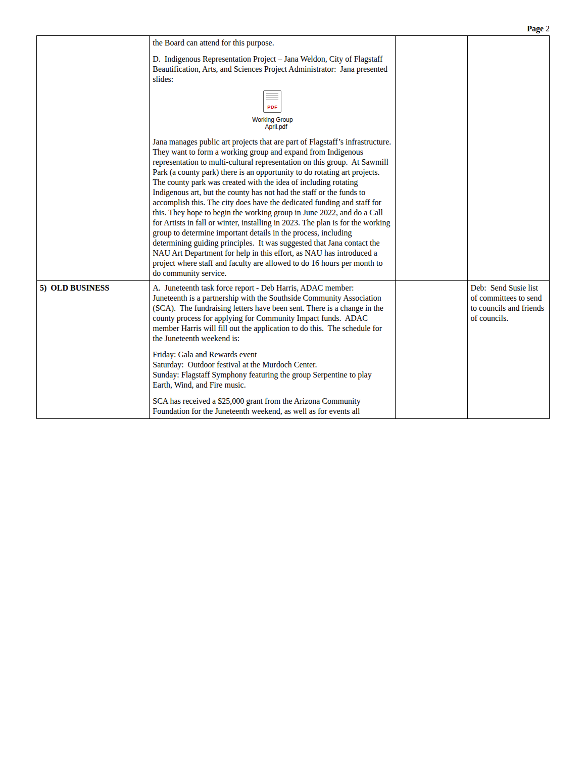Page 2
| | the Board can attend for this purpose. D. Indigenous Representation Project – Jana Weldon, City of Flagstaff Beautification, Arts, and Sciences Project Administrator: Jana presented slides: PDF Working Group April.pdf Jana manages public art projects that are part of Flagstaff’s infrastructure. They want to form a working group and expand from Indigenous representation to multi-cultural representation on this group. At Sawmill Park (a county park) there is an opportunity to do rotating art projects. The county park was created with the idea of including rotating Indigenous art, but the county has not had the staff or the funds to accomplish this. The city does have the dedicated funding and staff for this. They hope to begin the working group in June 2022, and do a Call for Artists in fall or winter, installing in 2023. The plan is for the working group to determine important details in the process, including determining guiding principles. It was suggested that Jana contact the NAU Art Department for help in this effort, as NAU has introduced a project where staff and faculty are allowed to do 16 hours per month to do community service. | | |
| 5) OLD BUSINESS | A. Juneteenth task force report - Deb Harris, ADAC member: Juneteenth is a partnership with the Southside Community Association (SCA). The fundraising letters have been sent. There is a change in the county process for applying for Community Impact funds. ADAC member Harris will fill out the application to do this. The schedule for the Juneteenth weekend is: Friday: Gala and Rewards event Saturday: Outdoor festival at the Murdoch Center. Sunday: Flagstaff Symphony featuring the group Serpentine to play Earth, Wind, and Fire music. SCA has received a $25,000 grant from the Arizona Community Foundation for the Juneteenth weekend, as well as for events all | | Deb: Send Susie list of committees to send to councils and friends of councils. |